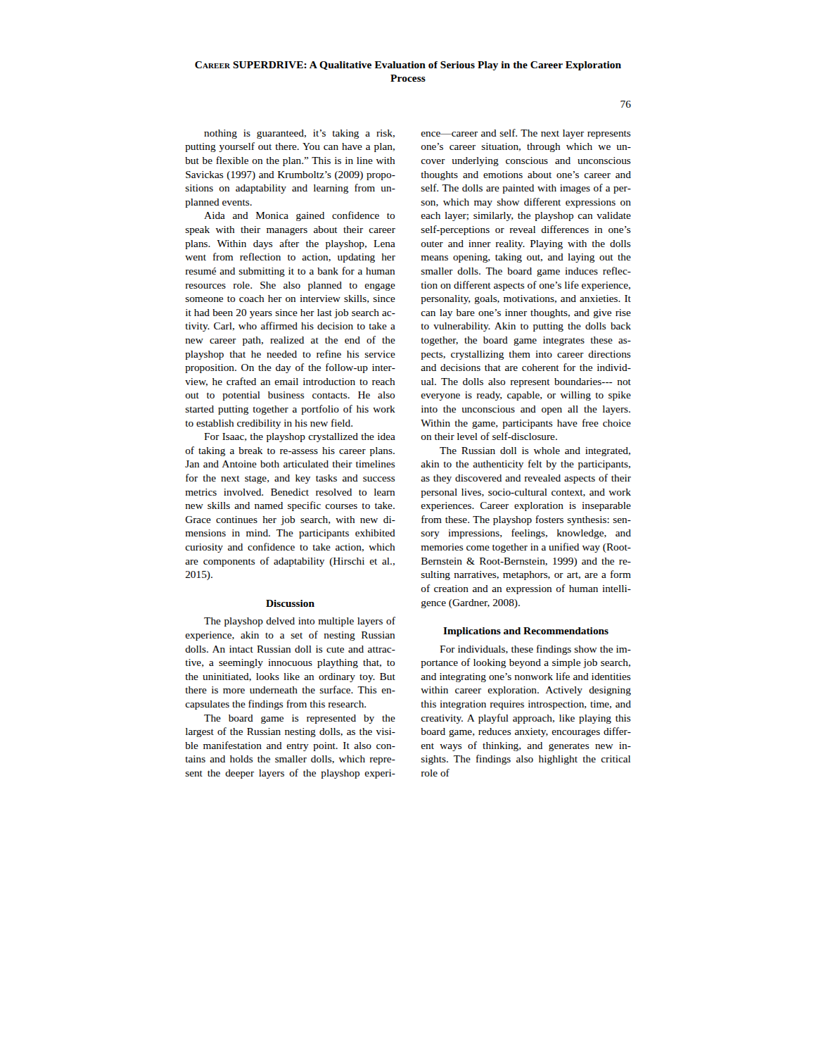Career SUPERDRIVE: A Qualitative Evaluation of Serious Play in the Career Exploration Process
76
nothing is guaranteed, it’s taking a risk, putting yourself out there. You can have a plan, but be flexible on the plan.” This is in line with Savickas (1997) and Krumboltz’s (2009) propositions on adaptability and learning from unplanned events.
Aida and Monica gained confidence to speak with their managers about their career plans. Within days after the playshop, Lena went from reflection to action, updating her resumé and submitting it to a bank for a human resources role. She also planned to engage someone to coach her on interview skills, since it had been 20 years since her last job search activity. Carl, who affirmed his decision to take a new career path, realized at the end of the playshop that he needed to refine his service proposition. On the day of the follow-up interview, he crafted an email introduction to reach out to potential business contacts. He also started putting together a portfolio of his work to establish credibility in his new field.
For Isaac, the playshop crystallized the idea of taking a break to re-assess his career plans. Jan and Antoine both articulated their timelines for the next stage, and key tasks and success metrics involved. Benedict resolved to learn new skills and named specific courses to take. Grace continues her job search, with new dimensions in mind. The participants exhibited curiosity and confidence to take action, which are components of adaptability (Hirschi et al., 2015).
Discussion
The playshop delved into multiple layers of experience, akin to a set of nesting Russian dolls. An intact Russian doll is cute and attractive, a seemingly innocuous plaything that, to the uninitiated, looks like an ordinary toy. But there is more underneath the surface. This encapsulates the findings from this research.
The board game is represented by the largest of the Russian nesting dolls, as the visible manifestation and entry point. It also contains and holds the smaller dolls, which represent the deeper layers of the playshop experience—career and self. The next layer represents one’s career situation, through which we uncover underlying conscious and unconscious thoughts and emotions about one’s career and self. The dolls are painted with images of a person, which may show different expressions on each layer; similarly, the playshop can validate self-perceptions or reveal differences in one’s outer and inner reality. Playing with the dolls means opening, taking out, and laying out the smaller dolls. The board game induces reflection on different aspects of one’s life experience, personality, goals, motivations, and anxieties. It can lay bare one’s inner thoughts, and give rise to vulnerability. Akin to putting the dolls back together, the board game integrates these aspects, crystallizing them into career directions and decisions that are coherent for the individual. The dolls also represent boundaries--- not everyone is ready, capable, or willing to spike into the unconscious and open all the layers. Within the game, participants have free choice on their level of self-disclosure.
The Russian doll is whole and integrated, akin to the authenticity felt by the participants, as they discovered and revealed aspects of their personal lives, socio-cultural context, and work experiences. Career exploration is inseparable from these. The playshop fosters synthesis: sensory impressions, feelings, knowledge, and memories come together in a unified way (Root-Bernstein & Root-Bernstein, 1999) and the resulting narratives, metaphors, or art, are a form of creation and an expression of human intelligence (Gardner, 2008).
Implications and Recommendations
For individuals, these findings show the importance of looking beyond a simple job search, and integrating one’s nonwork life and identities within career exploration. Actively designing this integration requires introspection, time, and creativity. A playful approach, like playing this board game, reduces anxiety, encourages different ways of thinking, and generates new insights. The findings also highlight the critical role of